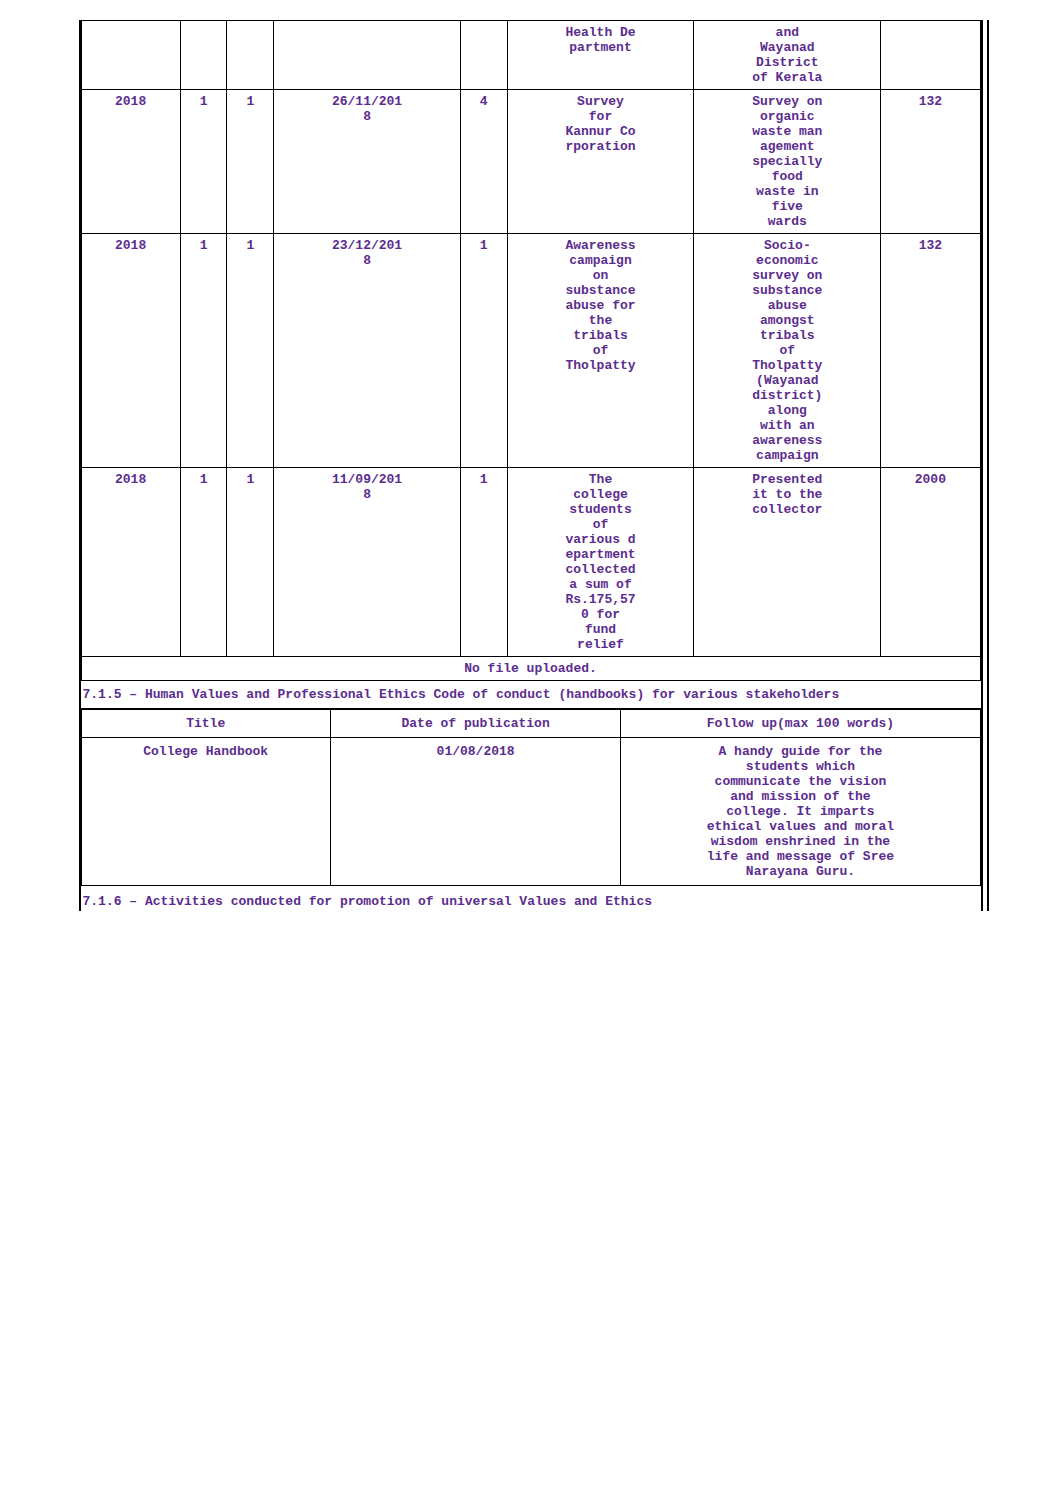| | | | | | Health De partment | and Wayanad District of Kerala | |
| 2018 | 1 | 1 | 26/11/201 8 | 4 | Survey for Kannur Co rporation | Survey on organic waste man agement specially food waste in five wards | 132 |
| 2018 | 1 | 1 | 23/12/201 8 | 1 | Awareness campaign on substance abuse for the tribals of Tholpatty | Socio- economic survey on substance abuse amongst tribals of Tholpatty (Wayanad district) along with an awareness campaign | 132 |
| 2018 | 1 | 1 | 11/09/201 8 | 1 | The college students of various d epartment collected a sum of Rs.175,57 0 for fund relief | Presented it to the collector | 2000 |
No file uploaded.
7.1.5 – Human Values and Professional Ethics Code of conduct (handbooks) for various stakeholders
| Title | Date of publication | Follow up(max 100 words) |
| --- | --- | --- |
| College Handbook | 01/08/2018 | A handy guide for the students which communicate the vision and mission of the college. It imparts ethical values and moral wisdom enshrined in the life and message of Sree Narayana Guru. |
7.1.6 – Activities conducted for promotion of universal Values and Ethics